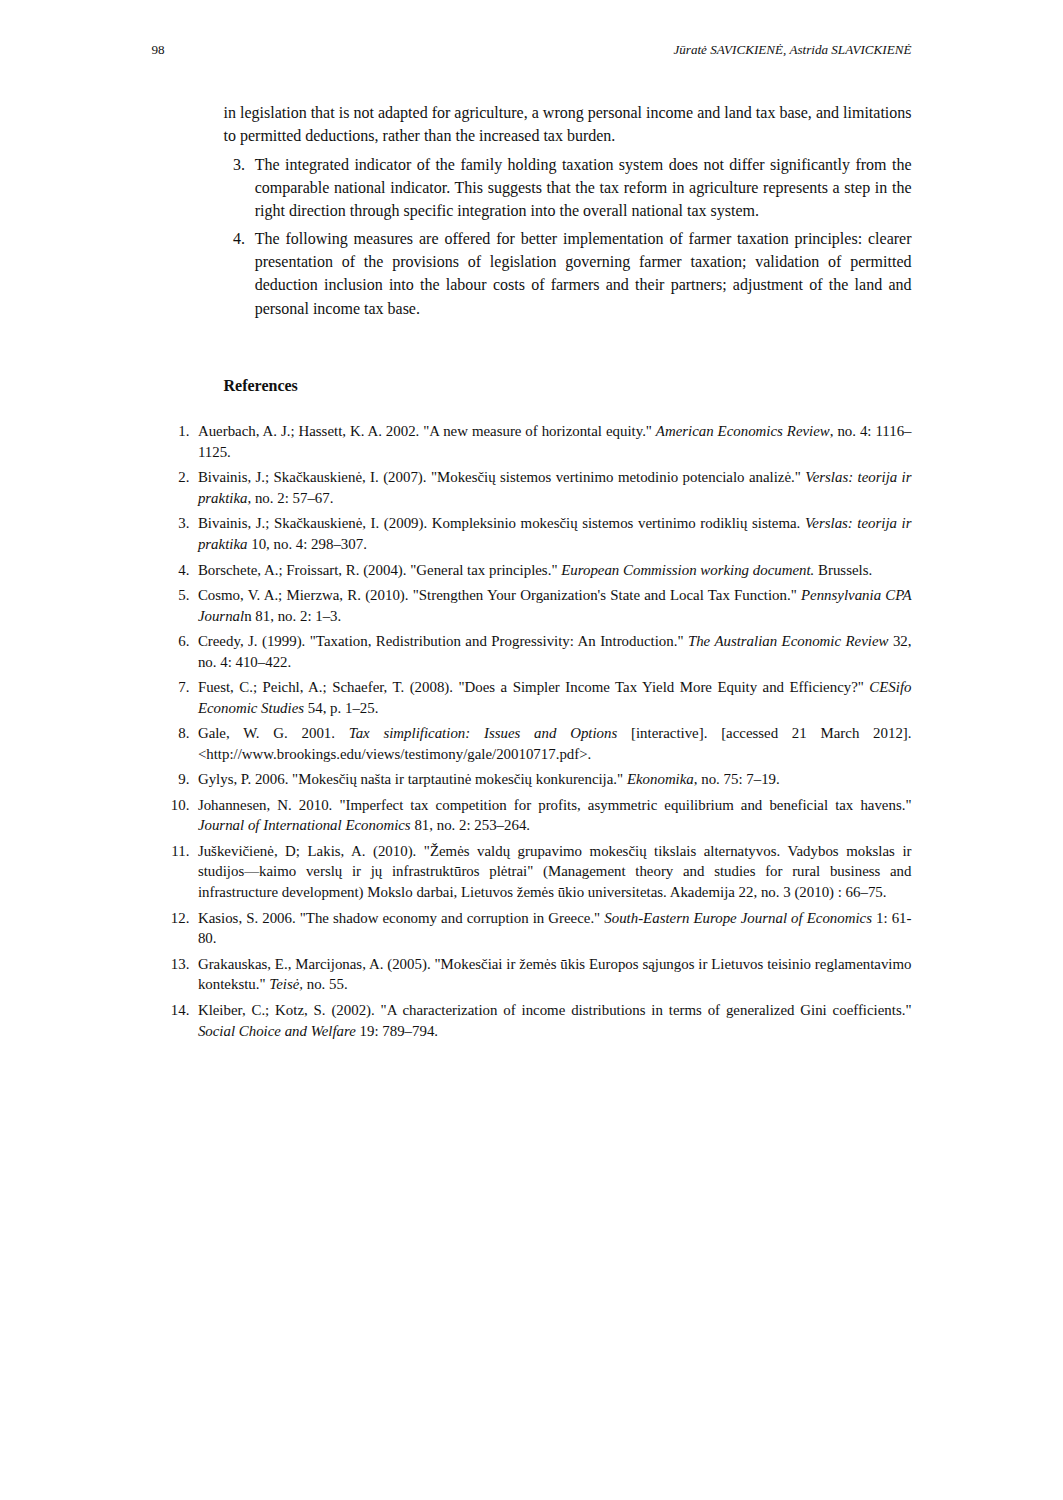98 Jūratė SAVICKIENĖ, Astrida SLAVICKIENĖ
in legislation that is not adapted for agriculture, a wrong personal income and land tax base, and limitations to permitted deductions, rather than the increased tax burden.
The integrated indicator of the family holding taxation system does not differ significantly from the comparable national indicator. This suggests that the tax reform in agriculture represents a step in the right direction through specific integration into the overall national tax system.
The following measures are offered for better implementation of farmer taxation principles: clearer presentation of the provisions of legislation governing farmer taxation; validation of permitted deduction inclusion into the labour costs of farmers and their partners; adjustment of the land and personal income tax base.
References
Auerbach, A. J.; Hassett, K. A. 2002. "A new measure of horizontal equity." American Economics Review, no. 4: 1116–1125.
Bivainis, J.; Skačkauskienė, I. (2007). "Mokesčių sistemos vertinimo metodinio potencialo analizė." Verslas: teorija ir praktika, no. 2: 57–67.
Bivainis, J.; Skačkauskienė, I. (2009). Kompleksinio mokesčių sistemos vertinimo rodiklių sistema. Verslas: teorija ir praktika 10, no. 4: 298–307.
Borschete, A.; Froissart, R. (2004). "General tax principles." European Commission working document. Brussels.
Cosmo, V. A.; Mierzwa, R. (2010). "Strengthen Your Organization's State and Local Tax Function." Pennsylvania CPA Journaln 81, no. 2: 1–3.
Creedy, J. (1999). "Taxation, Redistribution and Progressivity: An Introduction." The Australian Economic Review 32, no. 4: 410–422.
Fuest, C.; Peichl, A.; Schaefer, T. (2008). "Does a Simpler Income Tax Yield More Equity and Efficiency?" CESifo Economic Studies 54, p. 1–25.
Gale, W. G. 2001. Tax simplification: Issues and Options [interactive]. [accessed 21 March 2012]. <http://www.brookings.edu/views/testimony/gale/20010717.pdf>.
Gylys, P. 2006. "Mokesčių našta ir tarptautinė mokesčių konkurencija." Ekonomika, no. 75: 7–19.
Johannesen, N. 2010. "Imperfect tax competition for profits, asymmetric equilibrium and beneficial tax havens." Journal of International Economics 81, no. 2: 253–264.
Juškevičienė, D; Lakis, A. (2010). "Žemės valdų grupavimo mokesčių tikslais alternatyvos. Vadybos mokslas ir studijos—kaimo verslų ir jų infrastruktūros plėtrai" (Management theory and studies for rural business and infrastructure development) Mokslo darbai, Lietuvos žemės ūkio universitetas. Akademija 22, no. 3 (2010) : 66–75.
Kasios, S. 2006. "The shadow economy and corruption in Greece." South-Eastern Europe Journal of Economics 1: 61-80.
Grakauskas, E., Marcijonas, A. (2005). "Mokesčiai ir žemės ūkis Europos sąjungos ir Lietuvos teisinio reglamentavimo kontekstu." Teisė, no. 55.
Kleiber, C.; Kotz, S. (2002). "A characterization of income distributions in terms of generalized Gini coefficients." Social Choice and Welfare 19: 789–794.